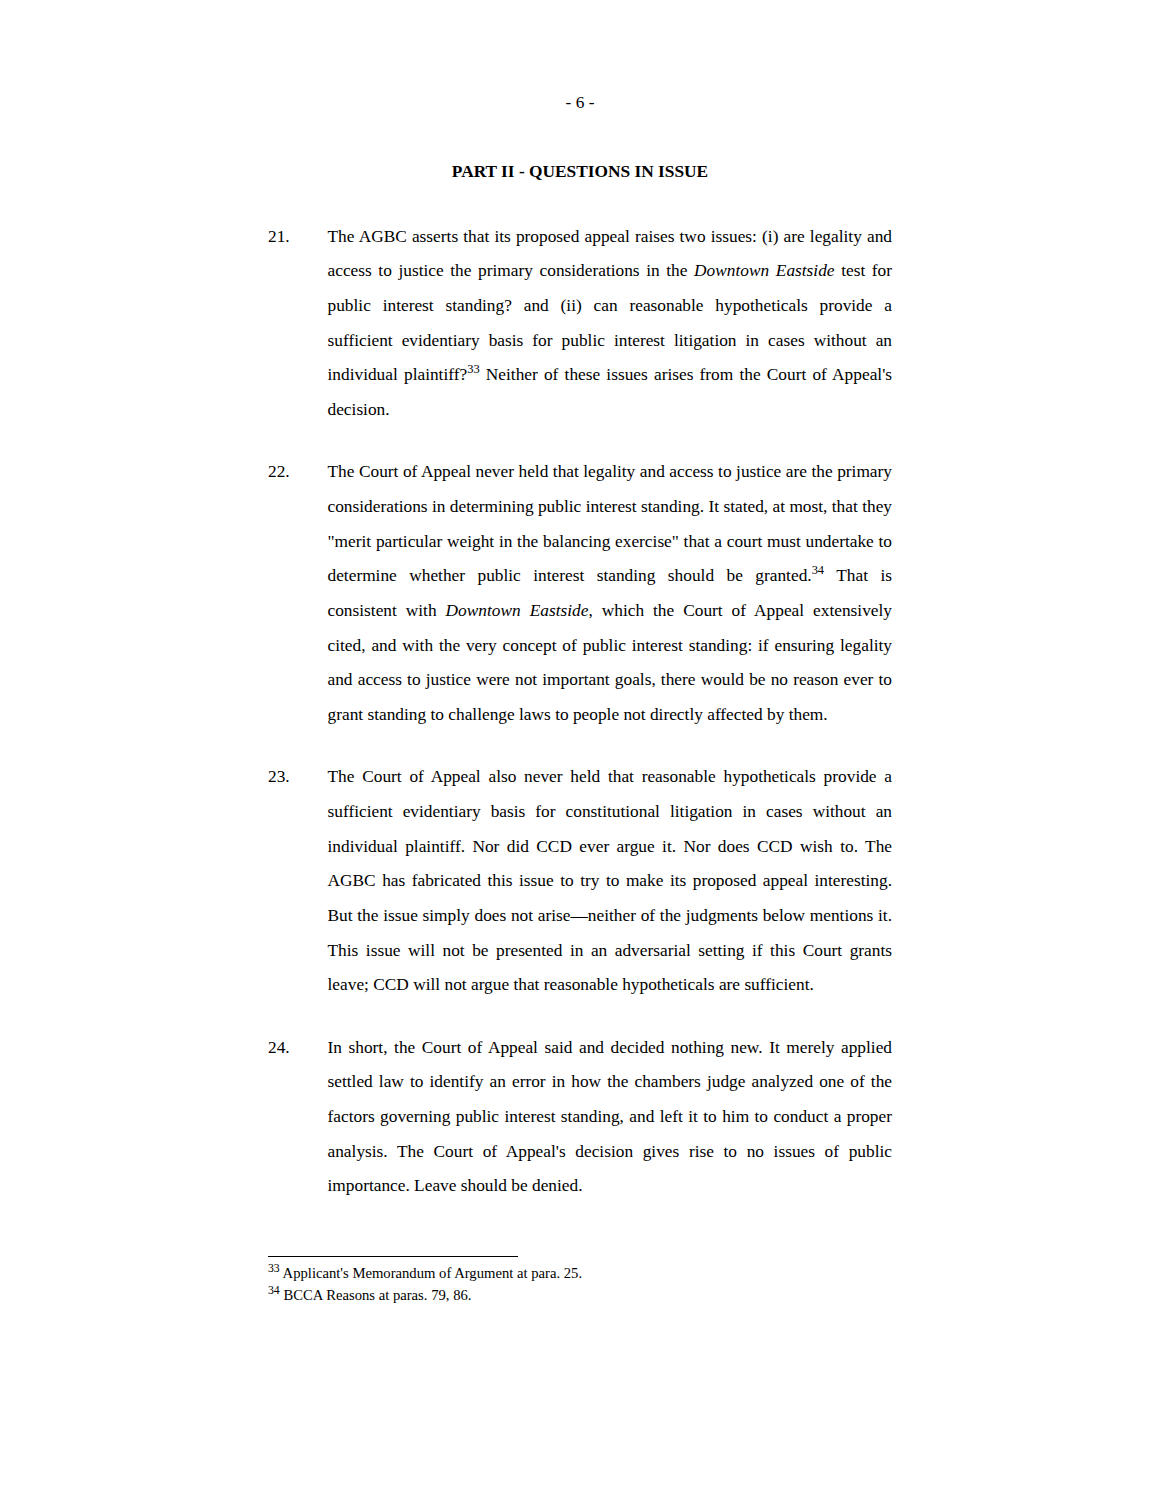- 6 -
PART II - QUESTIONS IN ISSUE
21.
The AGBC asserts that its proposed appeal raises two issues: (i) are legality and access to justice the primary considerations in the Downtown Eastside test for public interest standing? and (ii) can reasonable hypotheticals provide a sufficient evidentiary basis for public interest litigation in cases without an individual plaintiff?33 Neither of these issues arises from the Court of Appeal's decision.
22.
The Court of Appeal never held that legality and access to justice are the primary considerations in determining public interest standing. It stated, at most, that they "merit particular weight in the balancing exercise" that a court must undertake to determine whether public interest standing should be granted.34 That is consistent with Downtown Eastside, which the Court of Appeal extensively cited, and with the very concept of public interest standing: if ensuring legality and access to justice were not important goals, there would be no reason ever to grant standing to challenge laws to people not directly affected by them.
23.
The Court of Appeal also never held that reasonable hypotheticals provide a sufficient evidentiary basis for constitutional litigation in cases without an individual plaintiff. Nor did CCD ever argue it. Nor does CCD wish to. The AGBC has fabricated this issue to try to make its proposed appeal interesting. But the issue simply does not arise—neither of the judgments below mentions it. This issue will not be presented in an adversarial setting if this Court grants leave; CCD will not argue that reasonable hypotheticals are sufficient.
24.
In short, the Court of Appeal said and decided nothing new. It merely applied settled law to identify an error in how the chambers judge analyzed one of the factors governing public interest standing, and left it to him to conduct a proper analysis. The Court of Appeal's decision gives rise to no issues of public importance. Leave should be denied.
33 Applicant's Memorandum of Argument at para. 25.
34 BCCA Reasons at paras. 79, 86.